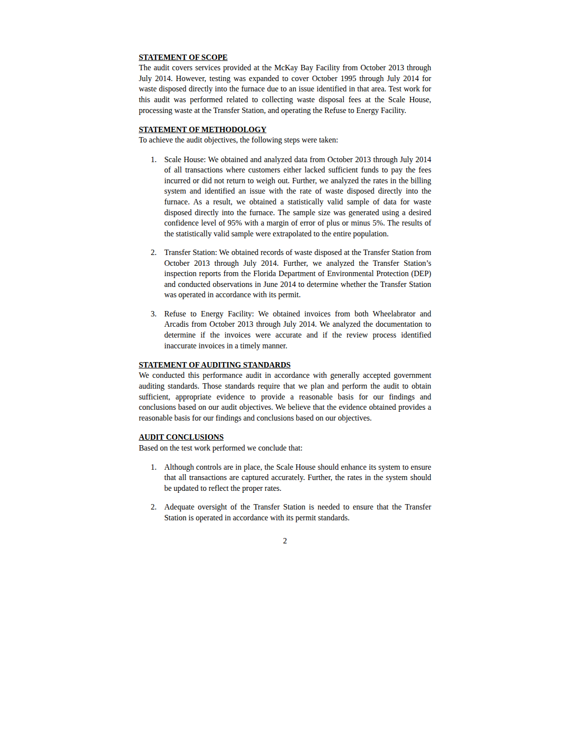Statement of Scope
The audit covers services provided at the McKay Bay Facility from October 2013 through July 2014. However, testing was expanded to cover October 1995 through July 2014 for waste disposed directly into the furnace due to an issue identified in that area. Test work for this audit was performed related to collecting waste disposal fees at the Scale House, processing waste at the Transfer Station, and operating the Refuse to Energy Facility.
Statement of Methodology
To achieve the audit objectives, the following steps were taken:
Scale House: We obtained and analyzed data from October 2013 through July 2014 of all transactions where customers either lacked sufficient funds to pay the fees incurred or did not return to weigh out. Further, we analyzed the rates in the billing system and identified an issue with the rate of waste disposed directly into the furnace. As a result, we obtained a statistically valid sample of data for waste disposed directly into the furnace. The sample size was generated using a desired confidence level of 95% with a margin of error of plus or minus 5%. The results of the statistically valid sample were extrapolated to the entire population.
Transfer Station: We obtained records of waste disposed at the Transfer Station from October 2013 through July 2014. Further, we analyzed the Transfer Station’s inspection reports from the Florida Department of Environmental Protection (DEP) and conducted observations in June 2014 to determine whether the Transfer Station was operated in accordance with its permit.
Refuse to Energy Facility: We obtained invoices from both Wheelabrator and Arcadis from October 2013 through July 2014. We analyzed the documentation to determine if the invoices were accurate and if the review process identified inaccurate invoices in a timely manner.
Statement of Auditing Standards
We conducted this performance audit in accordance with generally accepted government auditing standards. Those standards require that we plan and perform the audit to obtain sufficient, appropriate evidence to provide a reasonable basis for our findings and conclusions based on our audit objectives. We believe that the evidence obtained provides a reasonable basis for our findings and conclusions based on our objectives.
Audit Conclusions
Based on the test work performed we conclude that:
Although controls are in place, the Scale House should enhance its system to ensure that all transactions are captured accurately. Further, the rates in the system should be updated to reflect the proper rates.
Adequate oversight of the Transfer Station is needed to ensure that the Transfer Station is operated in accordance with its permit standards.
2